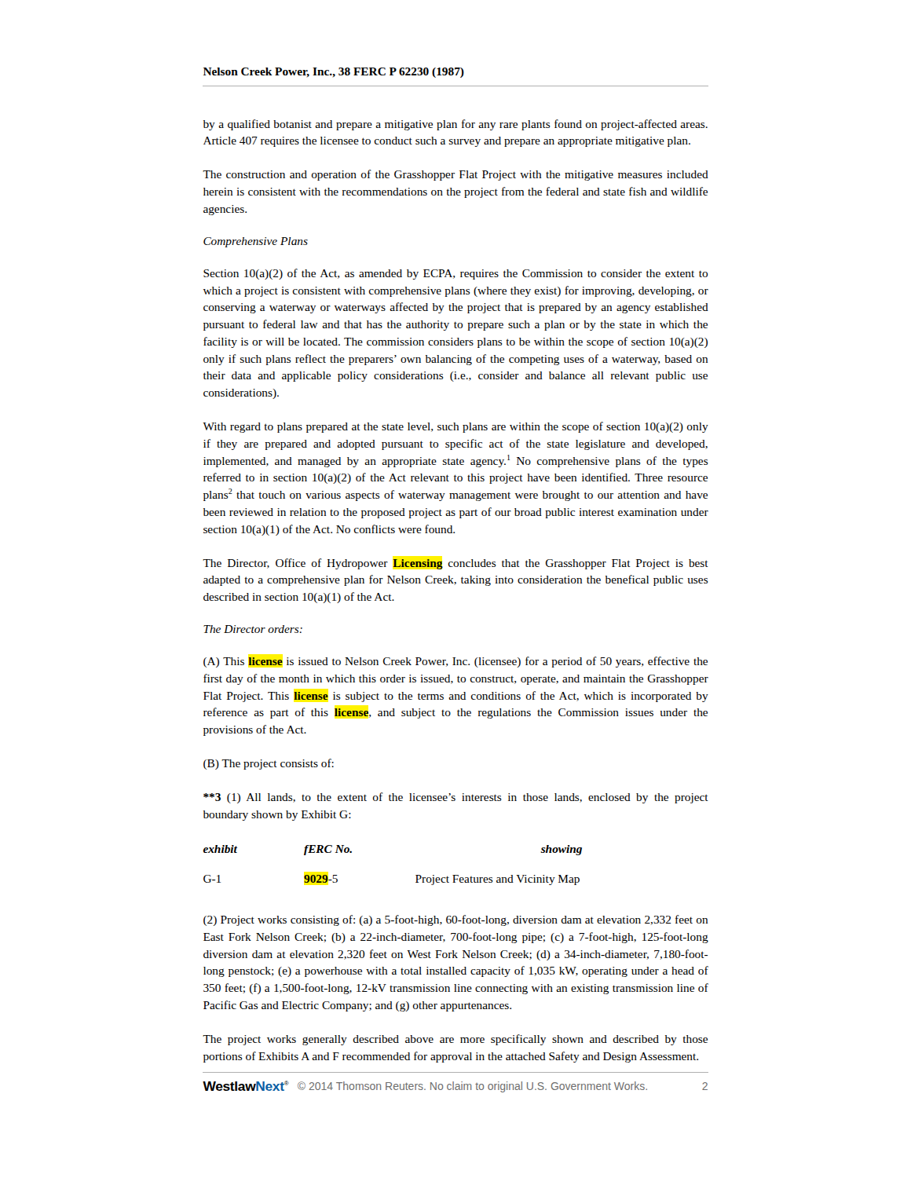Nelson Creek Power, Inc., 38 FERC P 62230 (1987)
by a qualified botanist and prepare a mitigative plan for any rare plants found on project-affected areas. Article 407 requires the licensee to conduct such a survey and prepare an appropriate mitigative plan.
The construction and operation of the Grasshopper Flat Project with the mitigative measures included herein is consistent with the recommendations on the project from the federal and state fish and wildlife agencies.
Comprehensive Plans
Section 10(a)(2) of the Act, as amended by ECPA, requires the Commission to consider the extent to which a project is consistent with comprehensive plans (where they exist) for improving, developing, or conserving a waterway or waterways affected by the project that is prepared by an agency established pursuant to federal law and that has the authority to prepare such a plan or by the state in which the facility is or will be located. The commission considers plans to be within the scope of section 10(a)(2) only if such plans reflect the preparers’ own balancing of the competing uses of a waterway, based on their data and applicable policy considerations (i.e., consider and balance all relevant public use considerations).
With regard to plans prepared at the state level, such plans are within the scope of section 10(a)(2) only if they are prepared and adopted pursuant to specific act of the state legislature and developed, implemented, and managed by an appropriate state agency.1 No comprehensive plans of the types referred to in section 10(a)(2) of the Act relevant to this project have been identified. Three resource plans2 that touch on various aspects of waterway management were brought to our attention and have been reviewed in relation to the proposed project as part of our broad public interest examination under section 10(a)(1) of the Act. No conflicts were found.
The Director, Office of Hydropower Licensing concludes that the Grasshopper Flat Project is best adapted to a comprehensive plan for Nelson Creek, taking into consideration the benefical public uses described in section 10(a)(1) of the Act.
The Director orders:
(A) This license is issued to Nelson Creek Power, Inc. (licensee) for a period of 50 years, effective the first day of the month in which this order is issued, to construct, operate, and maintain the Grasshopper Flat Project. This license is subject to the terms and conditions of the Act, which is incorporated by reference as part of this license, and subject to the regulations the Commission issues under the provisions of the Act.
(B) The project consists of:
**3 (1) All lands, to the extent of the licensee’s interests in those lands, enclosed by the project boundary shown by Exhibit G:
| exhibit | fERC No. | showing |
| --- | --- | --- |
| G-1 | 9029 -5 | Project Features and Vicinity Map |
(2) Project works consisting of: (a) a 5-foot-high, 60-foot-long, diversion dam at elevation 2,332 feet on East Fork Nelson Creek; (b) a 22-inch-diameter, 700-foot-long pipe; (c) a 7-foot-high, 125-foot-long diversion dam at elevation 2,320 feet on West Fork Nelson Creek; (d) a 34-inch-diameter, 7,180-foot-long penstock; (e) a powerhouse with a total installed capacity of 1,035 kW, operating under a head of 350 feet; (f) a 1,500-foot-long, 12-kV transmission line connecting with an existing transmission line of Pacific Gas and Electric Company; and (g) other appurtenances.
The project works generally described above are more specifically shown and described by those portions of Exhibits A and F recommended for approval in the attached Safety and Design Assessment.
WestlawNext®
© 2014 Thomson Reuters. No claim to original U.S. Government Works.
2